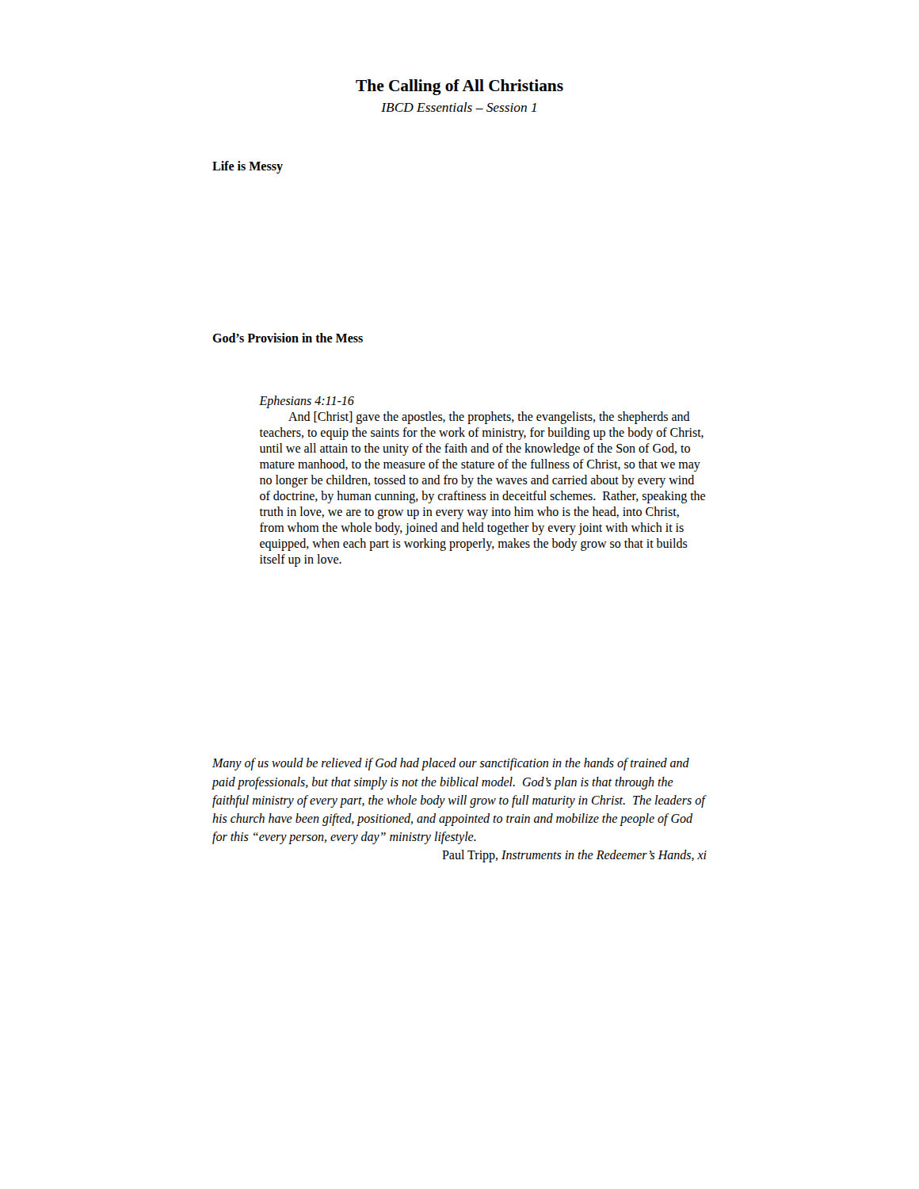The Calling of All Christians
IBCD Essentials – Session 1
Life is Messy
God’s Provision in the Mess
Ephesians 4:11-16
And [Christ] gave the apostles, the prophets, the evangelists, the shepherds and teachers, to equip the saints for the work of ministry, for building up the body of Christ, until we all attain to the unity of the faith and of the knowledge of the Son of God, to mature manhood, to the measure of the stature of the fullness of Christ, so that we may no longer be children, tossed to and fro by the waves and carried about by every wind of doctrine, by human cunning, by craftiness in deceitful schemes. Rather, speaking the truth in love, we are to grow up in every way into him who is the head, into Christ, from whom the whole body, joined and held together by every joint with which it is equipped, when each part is working properly, makes the body grow so that it builds itself up in love.
Many of us would be relieved if God had placed our sanctification in the hands of trained and paid professionals, but that simply is not the biblical model. God’s plan is that through the faithful ministry of every part, the whole body will grow to full maturity in Christ. The leaders of his church have been gifted, positioned, and appointed to train and mobilize the people of God for this “every person, every day” ministry lifestyle.
Paul Tripp, Instruments in the Redeemer’s Hands, xi